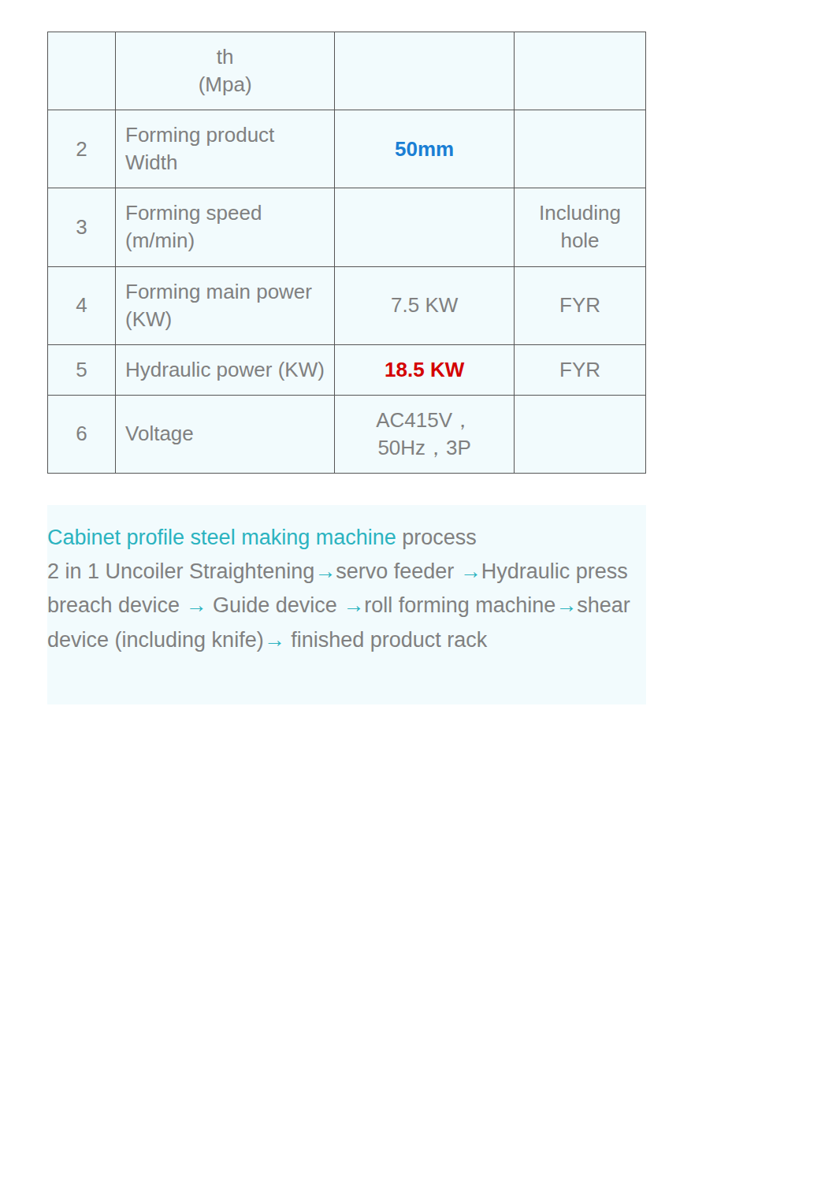| | th (Mpa) | | |
| 2 | Forming product Width | 50mm | |
| 3 | Forming speed (m/min) | | Including hole |
| 4 | Forming main power (KW) | 7.5 KW | FYR |
| 5 | Hydraulic power (KW) | 18.5 KW | FYR |
| 6 | Voltage | AC415V，50Hz，3P | |
Cabinet profile steel making machine process
2 in 1 Uncoiler Straightening→servo feeder →Hydraulic press breach device → Guide device →roll forming machine→shear device (including knife)→ finished product rack